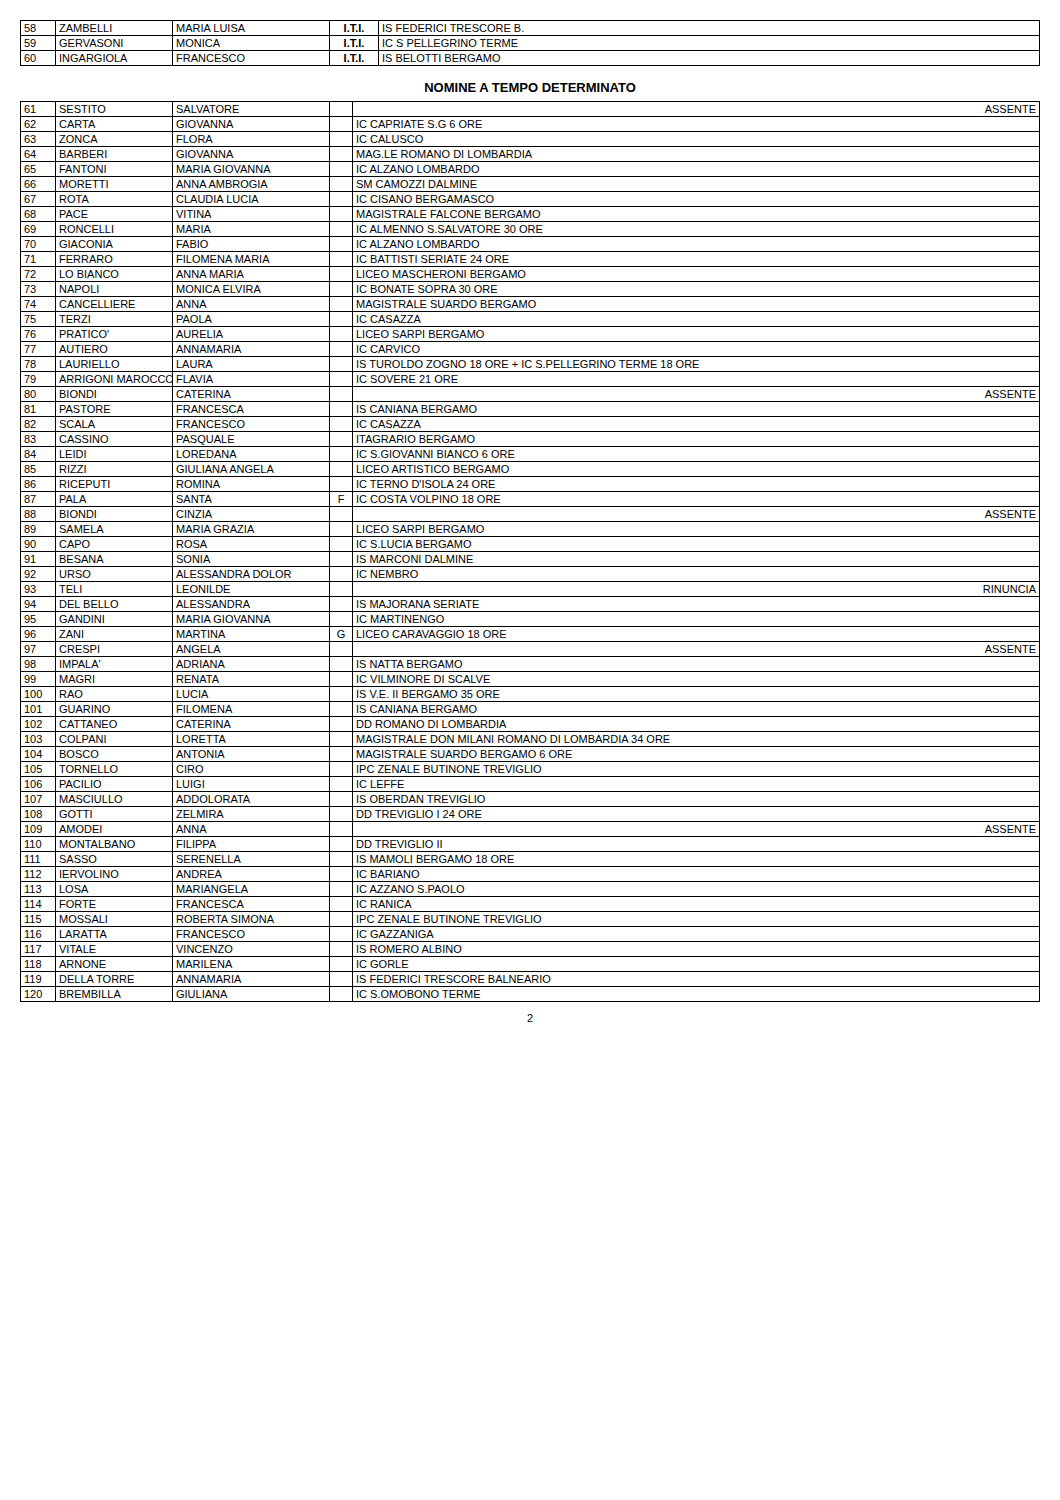| 58 | ZAMBELLI | MARIA LUISA | I.T.I. | IS FEDERICI TRESCORE B. |
| 59 | GERVASONI | MONICA | I.T.I. | IC S PELLEGRINO TERME |
| 60 | INGARGIOLA | FRANCESCO | I.T.I. | IS BELOTTI BERGAMO |
NOMINE A TEMPO DETERMINATO
| 61 | SESTITO | SALVATORE | | ASSENTE |
| 62 | CARTA | GIOVANNA | | IC CAPRIATE S.G 6 ORE |
| 63 | ZONCA | FLORA | | IC CALUSCO |
| 64 | BARBERI | GIOVANNA | | MAG.LE ROMANO DI LOMBARDIA |
| 65 | FANTONI | MARIA GIOVANNA | | IC ALZANO LOMBARDO |
| 66 | MORETTI | ANNA AMBROGIA | | SM CAMOZZI DALMINE |
| 67 | ROTA | CLAUDIA LUCIA | | IC CISANO BERGAMASCO |
| 68 | PACE | VITINA | | MAGISTRALE FALCONE BERGAMO |
| 69 | RONCELLI | MARIA | | IC ALMENNO S.SALVATORE 30 ORE |
| 70 | GIACONIA | FABIO | | IC ALZANO LOMBARDO |
| 71 | FERRARO | FILOMENA MARIA | | IC BATTISTI SERIATE 24 ORE |
| 72 | LO BIANCO | ANNA MARIA | | LICEO MASCHERONI BERGAMO |
| 73 | NAPOLI | MONICA ELVIRA | | IC BONATE SOPRA 30 ORE |
| 74 | CANCELLIERE | ANNA | | MAGISTRALE SUARDO BERGAMO |
| 75 | TERZI | PAOLA | | IC CASAZZA |
| 76 | PRATICO' | AURELIA | | LICEO SARPI BERGAMO |
| 77 | AUTIERO | ANNAMARIA | | IC CARVICO |
| 78 | LAURIELLO | LAURA | | IS TUROLDO ZOGNO 18 ORE + IC S.PELLEGRINO TERME 18 ORE |
| 79 | ARRIGONI MAROCCO | FLAVIA | | IC SOVERE 21 ORE |
| 80 | BIONDI | CATERINA | | ASSENTE |
| 81 | PASTORE | FRANCESCA | | IS CANIANA BERGAMO |
| 82 | SCALA | FRANCESCO | | IC CASAZZA |
| 83 | CASSINO | PASQUALE | | ITAGRARIO BERGAMO |
| 84 | LEIDI | LOREDANA | | IC S.GIOVANNI BIANCO 6 ORE |
| 85 | RIZZI | GIULIANA ANGELA | | LICEO ARTISTICO BERGAMO |
| 86 | RICEPUTI | ROMINA | | IC TERNO D'ISOLA 24 ORE |
| 87 | PALA | SANTA | F | IC COSTA VOLPINO 18 ORE |
| 88 | BIONDI | CINZIA | | ASSENTE |
| 89 | SAMELA | MARIA GRAZIA | | LICEO SARPI BERGAMO |
| 90 | CAPO | ROSA | | IC S.LUCIA BERGAMO |
| 91 | BESANA | SONIA | | IS MARCONI DALMINE |
| 92 | URSO | ALESSANDRA DOLOR | | IC NEMBRO |
| 93 | TELI | LEONILDE | | RINUNCIA |
| 94 | DEL BELLO | ALESSANDRA | | IS MAJORANA SERIATE |
| 95 | GANDINI | MARIA GIOVANNA | | IC MARTINENGO |
| 96 | ZANI | MARTINA | G | LICEO CARAVAGGIO 18 ORE |
| 97 | CRESPI | ANGELA | | ASSENTE |
| 98 | IMPALA' | ADRIANA | | IS NATTA BERGAMO |
| 99 | MAGRI | RENATA | | IC VILMINORE DI SCALVE |
| 100 | RAO | LUCIA | | IS V.E. II BERGAMO 35 ORE |
| 101 | GUARINO | FILOMENA | | IS CANIANA BERGAMO |
| 102 | CATTANEO | CATERINA | | DD ROMANO DI LOMBARDIA |
| 103 | COLPANI | LORETTA | | MAGISTRALE DON MILANI ROMANO DI LOMBARDIA 34 ORE |
| 104 | BOSCO | ANTONIA | | MAGISTRALE SUARDO BERGAMO 6 ORE |
| 105 | TORNELLO | CIRO | | IPC ZENALE BUTINONE TREVIGLIO |
| 106 | PACILIO | LUIGI | | IC LEFFE |
| 107 | MASCIULLO | ADDOLORATA | | IS OBERDAN TREVIGLIO |
| 108 | GOTTI | ZELMIRA | | DD TREVIGLIO I 24 ORE |
| 109 | AMODEI | ANNA | | ASSENTE |
| 110 | MONTALBANO | FILIPPA | | DD TREVIGLIO II |
| 111 | SASSO | SERENELLA | | IS MAMOLI BERGAMO 18 ORE |
| 112 | IERVOLINO | ANDREA | | IC BARIANO |
| 113 | LOSA | MARIANGELA | | IC AZZANO S.PAOLO |
| 114 | FORTE | FRANCESCA | | IC RANICA |
| 115 | MOSSALI | ROBERTA SIMONA | | IPC ZENALE BUTINONE TREVIGLIO |
| 116 | LARATTA | FRANCESCO | | IC GAZZANIGA |
| 117 | VITALE | VINCENZO | | IS ROMERO ALBINO |
| 118 | ARNONE | MARILENA | | IC GORLE |
| 119 | DELLA TORRE | ANNAMARIA | | IS FEDERICI TRESCORE BALNEARIO |
| 120 | BREMBILLA | GIULIANA | | IC S.OMOBONO TERME |
2